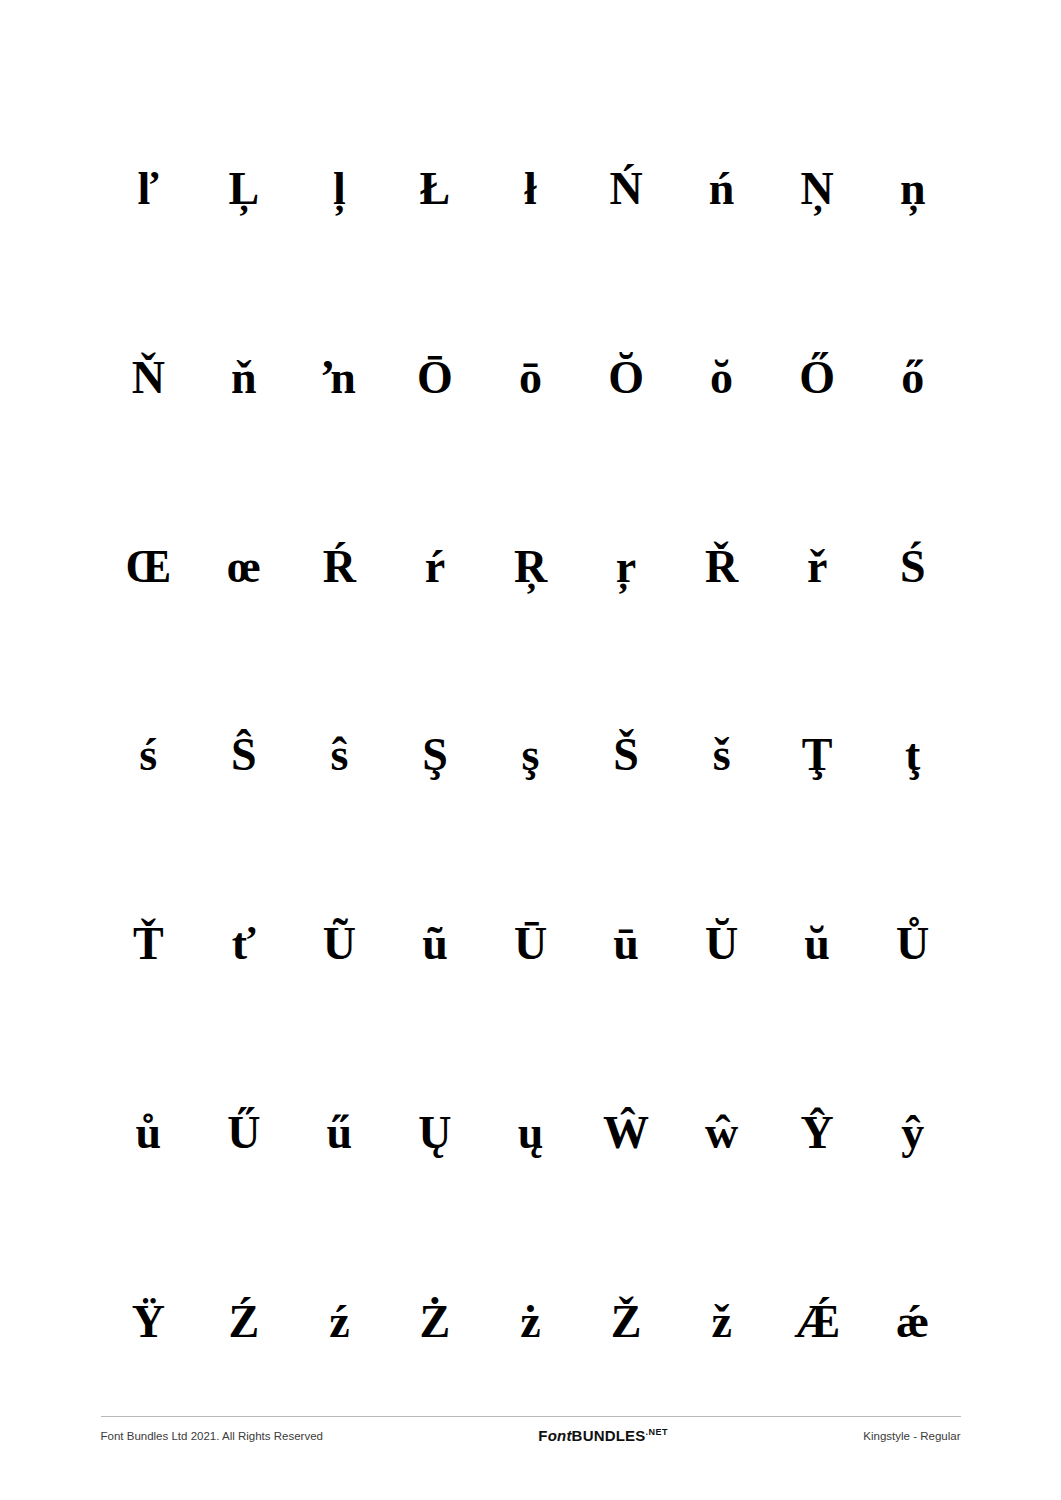ľ
Ļ
ļ
Ł
ł
Ń
ń
Ņ
ņ
Ň
ň
ŉ
Ō
ō
Ŏ
ŏ
Ő
ő
Œ
œ
Ŕ
ŕ
Ŗ
ŗ
Ř
ř
Ś
ś
Ŝ
ŝ
Ş
ş
Š
š
Ţ
ţ
Ť
ť
Ũ
ũ
Ū
ū
Ŭ
ŭ
Ů
ů
Ű
ű
Ų
ų
Ŵ
ŵ
Ŷ
ŷ
Ÿ
Ź
ź
Ż
ż
Ž
ž
Ǽ
ǽ
Font Bundles Ltd 2021. All Rights Reserved Font BUNDLES.NET Kingstyle - Regular